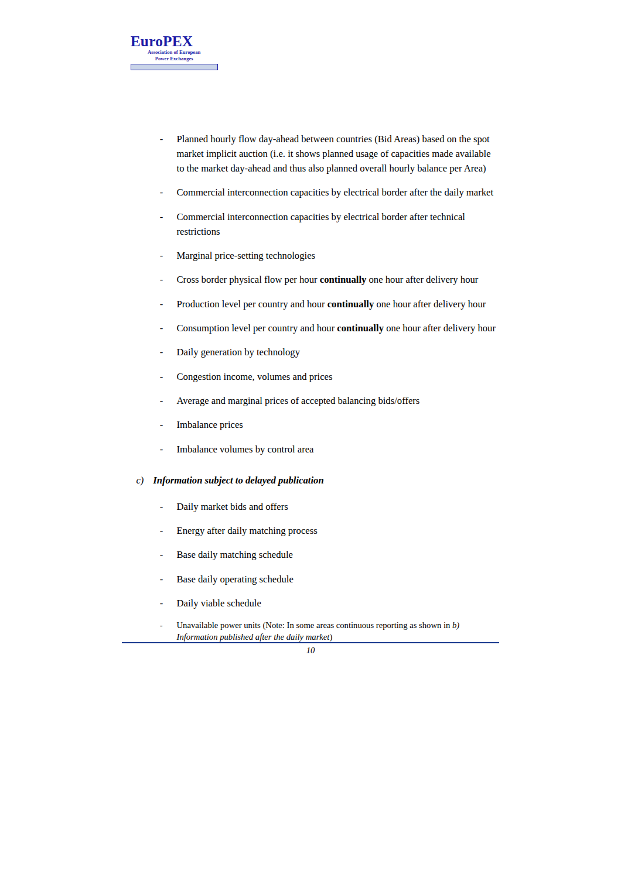EuroPEX
Association of European
Power Exchanges
Planned hourly flow day-ahead between countries (Bid Areas) based on the spot market implicit auction (i.e. it shows planned usage of capacities made available to the market day-ahead and thus also planned overall hourly balance per Area)
Commercial interconnection capacities by electrical border after the daily market
Commercial interconnection capacities by electrical border after technical restrictions
Marginal price-setting technologies
Cross border physical flow per hour continually one hour after delivery hour
Production level per country and hour continually one hour after delivery hour
Consumption level per country and hour continually one hour after delivery hour
Daily generation by technology
Congestion income, volumes and prices
Average and marginal prices of accepted balancing bids/offers
Imbalance prices
Imbalance volumes by control area
c) Information subject to delayed publication
Daily market bids and offers
Energy after daily matching process
Base daily matching schedule
Base daily operating schedule
Daily viable schedule
Unavailable power units (Note: In some areas continuous reporting as shown in b) Information published after the daily market)
10